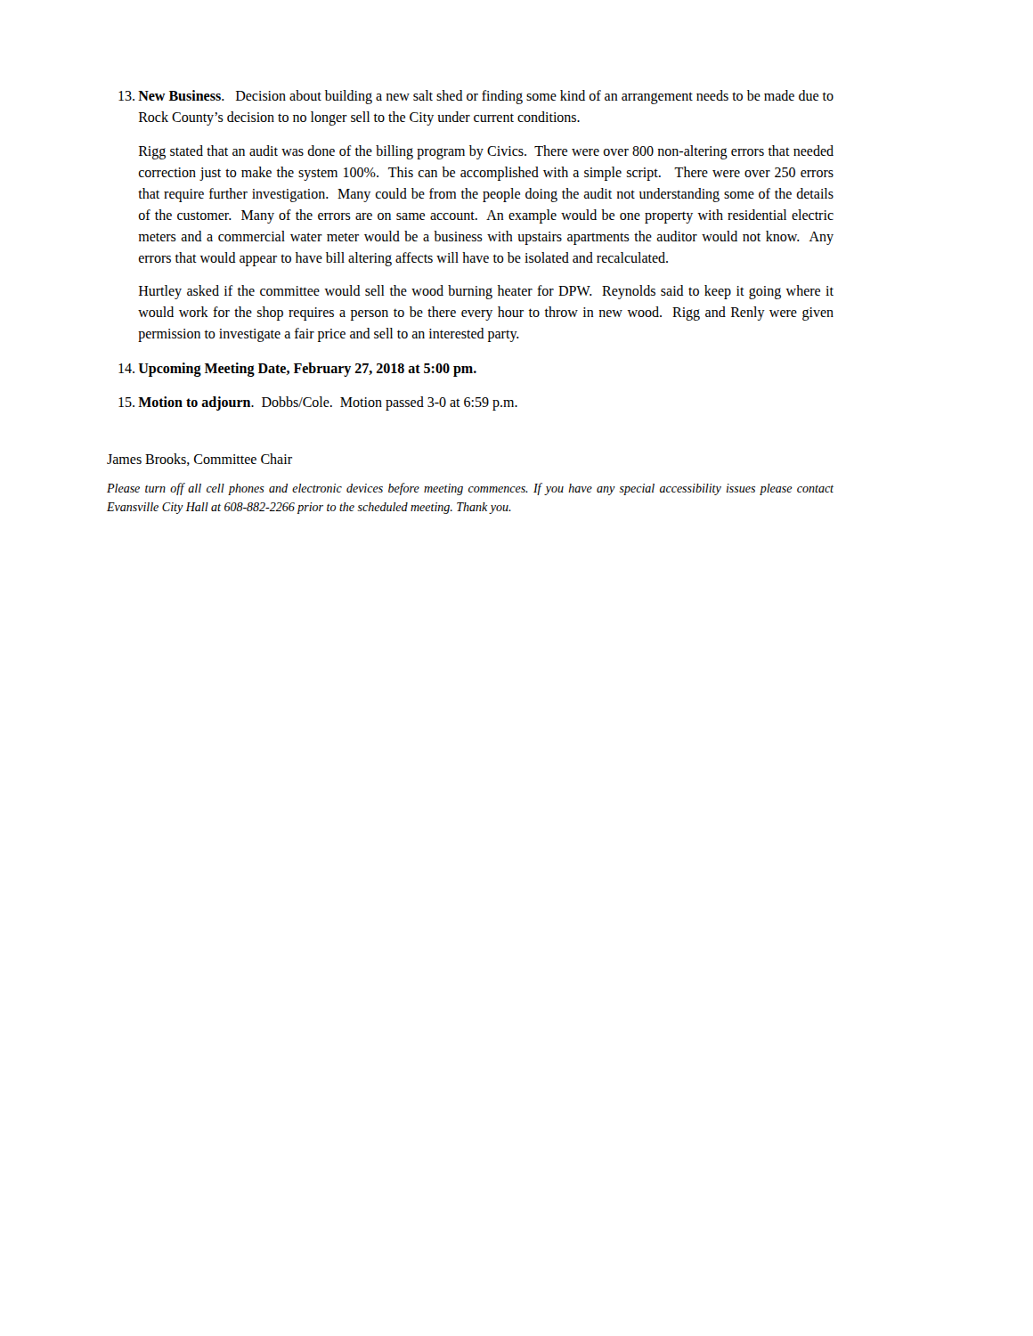13.
New Business. Decision about building a new salt shed or finding some kind of an arrangement needs to be made due to Rock County’s decision to no longer sell to the City under current conditions.
Rigg stated that an audit was done of the billing program by Civics. There were over 800 non-altering errors that needed correction just to make the system 100%. This can be accomplished with a simple script. There were over 250 errors that require further investigation. Many could be from the people doing the audit not understanding some of the details of the customer. Many of the errors are on same account. An example would be one property with residential electric meters and a commercial water meter would be a business with upstairs apartments the auditor would not know. Any errors that would appear to have bill altering affects will have to be isolated and recalculated.
Hurtley asked if the committee would sell the wood burning heater for DPW. Reynolds said to keep it going where it would work for the shop requires a person to be there every hour to throw in new wood. Rigg and Renly were given permission to investigate a fair price and sell to an interested party.
14.
Upcoming Meeting Date, February 27, 2018 at 5:00 pm.
15.
Motion to adjourn. Dobbs/Cole. Motion passed 3-0 at 6:59 p.m.
James Brooks, Committee Chair
Please turn off all cell phones and electronic devices before meeting commences. If you have any special accessibility issues please contact Evansville City Hall at 608-882-2266 prior to the scheduled meeting. Thank you.